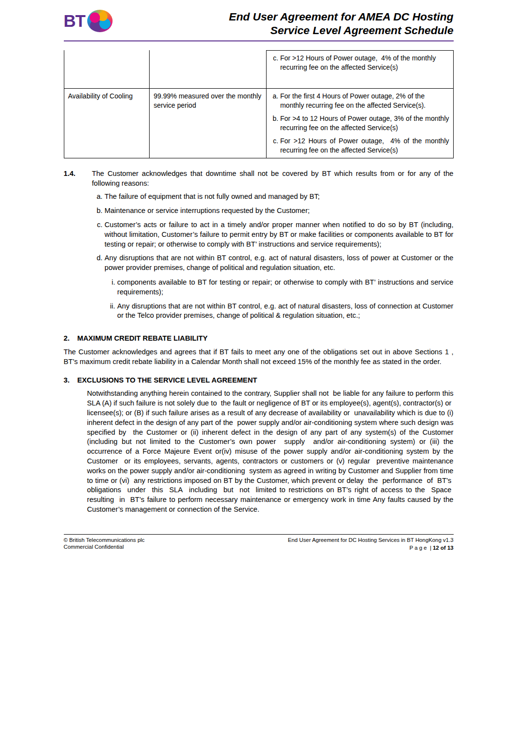BT
End User Agreement for AMEA DC Hosting Service Level Agreement Schedule
| | | For >12 Hours of Power outage, 4% of the monthly recurring fee on the affected Service(s) |
| Availability of Cooling | 99.99% measured over the monthly service period | For the first 4 Hours of Power outage, 2% of the monthly recurring fee on the affected Service(s). For >4 to 12 Hours of Power outage, 3% of the monthly recurring fee on the affected Service(s) For >12 Hours of Power outage, 4% of the monthly recurring fee on the affected Service(s) |
1.4.
The Customer acknowledges that downtime shall not be covered by BT which results from or for any of the following reasons:
The failure of equipment that is not fully owned and managed by BT;
Maintenance or service interruptions requested by the Customer;
Customer’s acts or failure to act in a timely and/or proper manner when notified to do so by BT (including, without limitation, Customer’s failure to permit entry by BT or make facilities or components available to BT for testing or repair; or otherwise to comply with BT’ instructions and service requirements);
Any disruptions that are not within BT control, e.g. act of natural disasters, loss of power at Customer or the power provider premises, change of political and regulation situation, etc.
components available to BT for testing or repair; or otherwise to comply with BT’ instructions and service requirements);
Any disruptions that are not within BT control, e.g. act of natural disasters, loss of connection at Customer or the Telco provider premises, change of political & regulation situation, etc.;
2. Maximum Credit Rebate Liability
The Customer acknowledges and agrees that if BT fails to meet any one of the obligations set out in above Sections 1 , BT’s maximum credit rebate liability in a Calendar Month shall not exceed 15% of the monthly fee as stated in the order.
3. Exclusions to the Service Level Agreement
Notwithstanding anything herein contained to the contrary, Supplier shall not be liable for any failure to perform this SLA (A) if such failure is not solely due to the fault or negligence of BT or its employee(s), agent(s), contractor(s) or licensee(s); or (B) if such failure arises as a result of any decrease of availability or unavailability which is due to (i) inherent defect in the design of any part of the power supply and/or air-conditioning system where such design was specified by the Customer or (ii) inherent defect in the design of any part of any system(s) of the Customer (including but not limited to the Customer’s own power supply and/or air-conditioning system) or (iii) the occurrence of a Force Majeure Event or(iv) misuse of the power supply and/or air-conditioning system by the Customer or its employees, servants, agents, contractors or customers or (v) regular preventive maintenance works on the power supply and/or air-conditioning system as agreed in writing by Customer and Supplier from time to time or (vi) any restrictions imposed on BT by the Customer, which prevent or delay the performance of BT’s obligations under this SLA including but not limited to restrictions on BT’s right of access to the Space resulting in BT’s failure to perform necessary maintenance or emergency work in time Any faults caused by the Customer’s management or connection of the Service.
© British Telecommunications plc
Commercial Confidential
End User Agreement for DC Hosting Services in BT HongKong v1.3
P a g e | 12 of 13